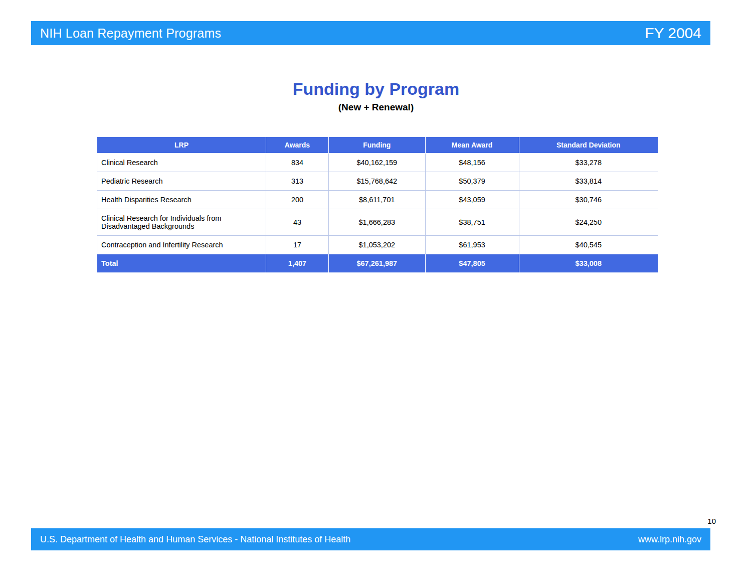NIH Loan Repayment Programs
FY 2004
Funding by Program
(New + Renewal)
| LRP | Awards | Funding | Mean Award | Standard Deviation |
| --- | --- | --- | --- | --- |
| Clinical Research | 834 | $40,162,159 | $48,156 | $33,278 |
| Pediatric Research | 313 | $15,768,642 | $50,379 | $33,814 |
| Health Disparities Research | 200 | $8,611,701 | $43,059 | $30,746 |
| Clinical Research for Individuals from Disadvantaged Backgrounds | 43 | $1,666,283 | $38,751 | $24,250 |
| Contraception and Infertility Research | 17 | $1,053,202 | $61,953 | $40,545 |
| Total | 1,407 | $67,261,987 | $47,805 | $33,008 |
10
U.S. Department of Health and Human Services - National Institutes of Health
www.lrp.nih.gov